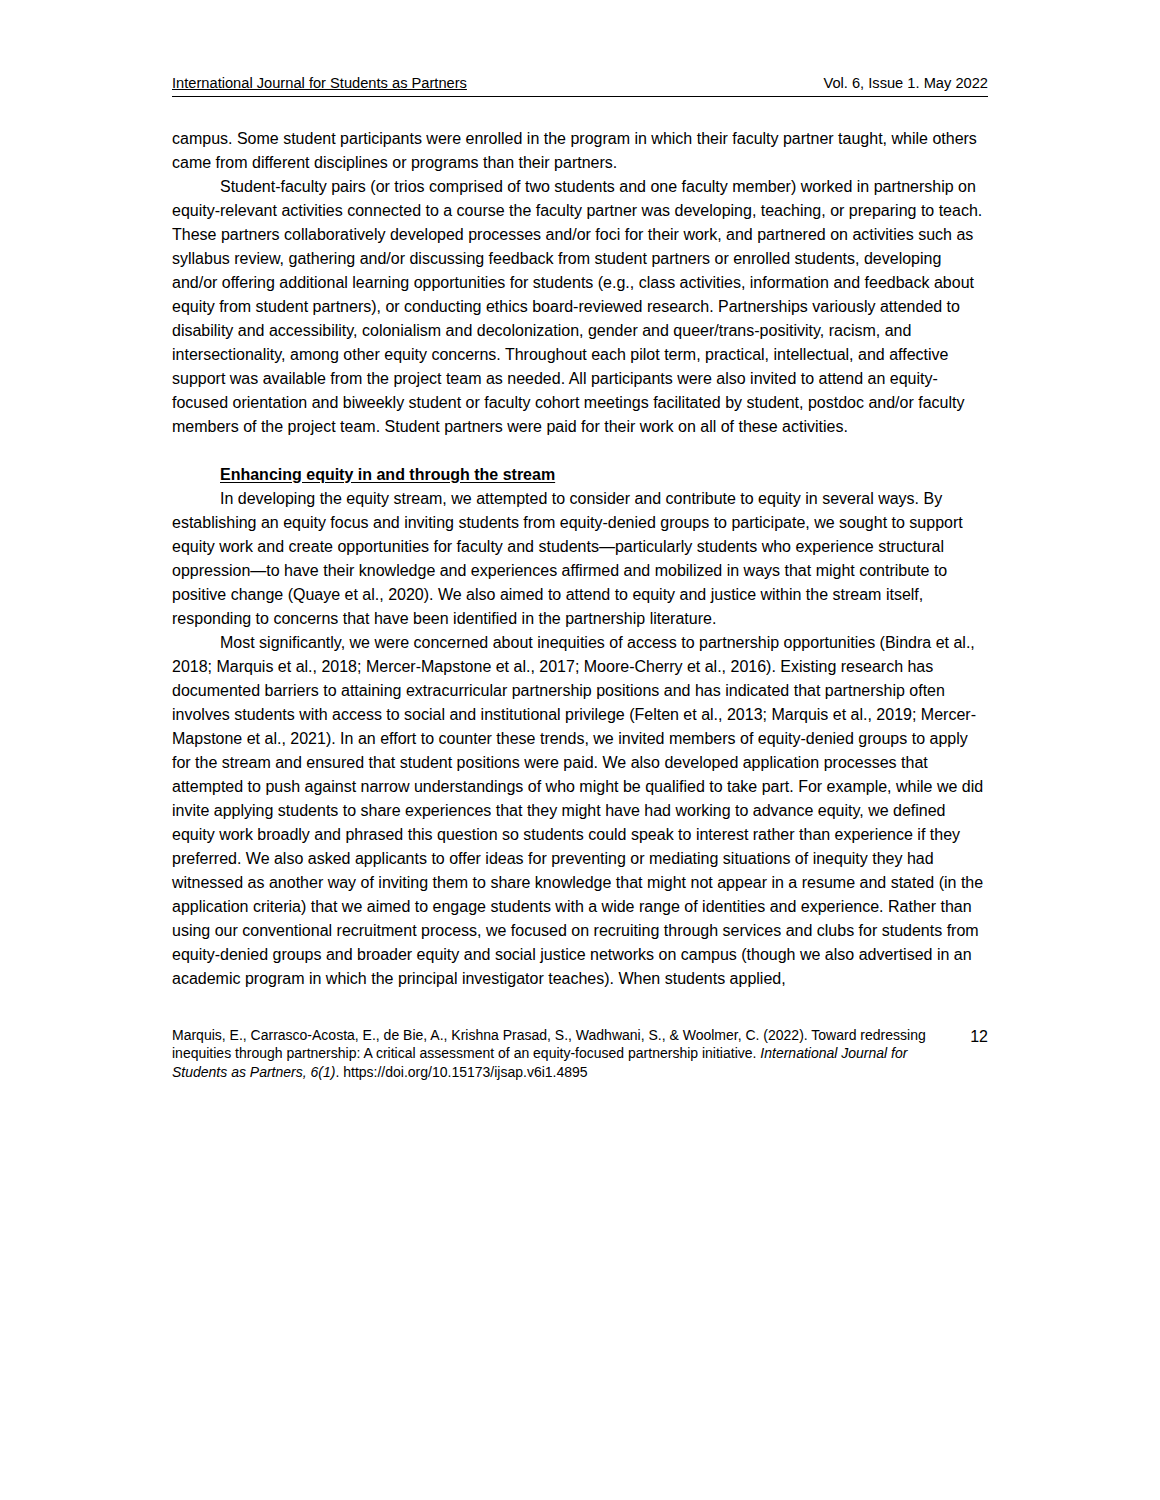International Journal for Students as Partners Vol. 6, Issue 1. May 2022
campus. Some student participants were enrolled in the program in which their faculty partner taught, while others came from different disciplines or programs than their partners.
Student-faculty pairs (or trios comprised of two students and one faculty member) worked in partnership on equity-relevant activities connected to a course the faculty partner was developing, teaching, or preparing to teach. These partners collaboratively developed processes and/or foci for their work, and partnered on activities such as syllabus review, gathering and/or discussing feedback from student partners or enrolled students, developing and/or offering additional learning opportunities for students (e.g., class activities, information and feedback about equity from student partners), or conducting ethics board-reviewed research. Partnerships variously attended to disability and accessibility, colonialism and decolonization, gender and queer/trans-positivity, racism, and intersectionality, among other equity concerns. Throughout each pilot term, practical, intellectual, and affective support was available from the project team as needed. All participants were also invited to attend an equity-focused orientation and biweekly student or faculty cohort meetings facilitated by student, postdoc and/or faculty members of the project team. Student partners were paid for their work on all of these activities.
Enhancing equity in and through the stream
In developing the equity stream, we attempted to consider and contribute to equity in several ways. By establishing an equity focus and inviting students from equity-denied groups to participate, we sought to support equity work and create opportunities for faculty and students—particularly students who experience structural oppression—to have their knowledge and experiences affirmed and mobilized in ways that might contribute to positive change (Quaye et al., 2020). We also aimed to attend to equity and justice within the stream itself, responding to concerns that have been identified in the partnership literature.
Most significantly, we were concerned about inequities of access to partnership opportunities (Bindra et al., 2018; Marquis et al., 2018; Mercer-Mapstone et al., 2017; Moore-Cherry et al., 2016). Existing research has documented barriers to attaining extracurricular partnership positions and has indicated that partnership often involves students with access to social and institutional privilege (Felten et al., 2013; Marquis et al., 2019; Mercer-Mapstone et al., 2021). In an effort to counter these trends, we invited members of equity-denied groups to apply for the stream and ensured that student positions were paid. We also developed application processes that attempted to push against narrow understandings of who might be qualified to take part. For example, while we did invite applying students to share experiences that they might have had working to advance equity, we defined equity work broadly and phrased this question so students could speak to interest rather than experience if they preferred. We also asked applicants to offer ideas for preventing or mediating situations of inequity they had witnessed as another way of inviting them to share knowledge that might not appear in a resume and stated (in the application criteria) that we aimed to engage students with a wide range of identities and experience. Rather than using our conventional recruitment process, we focused on recruiting through services and clubs for students from equity-denied groups and broader equity and social justice networks on campus (though we also advertised in an academic program in which the principal investigator teaches). When students applied,
Marquis, E., Carrasco-Acosta, E., de Bie, A., Krishna Prasad, S., Wadhwani, S., & Woolmer, C. (2022). Toward redressing inequities through partnership: A critical assessment of an equity-focused partnership initiative. International Journal for Students as Partners, 6(1). https://doi.org/10.15173/ijsap.v6i1.4895
12